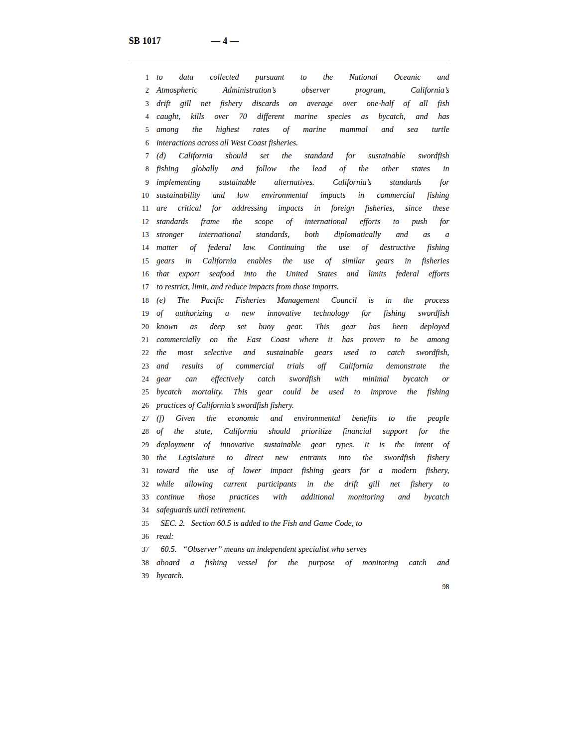SB 1017 — 4 —
1 to data collected pursuant to the National Oceanic and
2 Atmospheric Administration’s observer program, California’s
3 drift gill net fishery discards on average over one-half of all fish
4 caught, kills over 70 different marine species as bycatch, and has
5 among the highest rates of marine mammal and sea turtle
6 interactions across all West Coast fisheries.
7 (d) California should set the standard for sustainable swordfish
8 fishing globally and follow the lead of the other states in
9 implementing sustainable alternatives. California’s standards for
10 sustainability and low environmental impacts in commercial fishing
11 are critical for addressing impacts in foreign fisheries, since these
12 standards frame the scope of international efforts to push for
13 stronger international standards, both diplomatically and as a
14 matter of federal law. Continuing the use of destructive fishing
15 gears in California enables the use of similar gears in fisheries
16 that export seafood into the United States and limits federal efforts
17 to restrict, limit, and reduce impacts from those imports.
18 (e) The Pacific Fisheries Management Council is in the process
19 of authorizing a new innovative technology for fishing swordfish
20 known as deep set buoy gear. This gear has been deployed
21 commercially on the East Coast where it has proven to be among
22 the most selective and sustainable gears used to catch swordfish,
23 and results of commercial trials off California demonstrate the
24 gear can effectively catch swordfish with minimal bycatch or
25 bycatch mortality. This gear could be used to improve the fishing
26 practices of California’s swordfish fishery.
27 (f) Given the economic and environmental benefits to the people
28 of the state, California should prioritize financial support for the
29 deployment of innovative sustainable gear types. It is the intent of
30 the Legislature to direct new entrants into the swordfish fishery
31 toward the use of lower impact fishing gears for a modern fishery,
32 while allowing current participants in the drift gill net fishery to
33 continue those practices with additional monitoring and bycatch
34 safeguards until retirement.
35 SEC. 2. Section 60.5 is added to the Fish and Game Code, to
36 read:
37 60.5. “Observer” means an independent specialist who serves
38 aboard a fishing vessel for the purpose of monitoring catch and
39 bycatch.
98